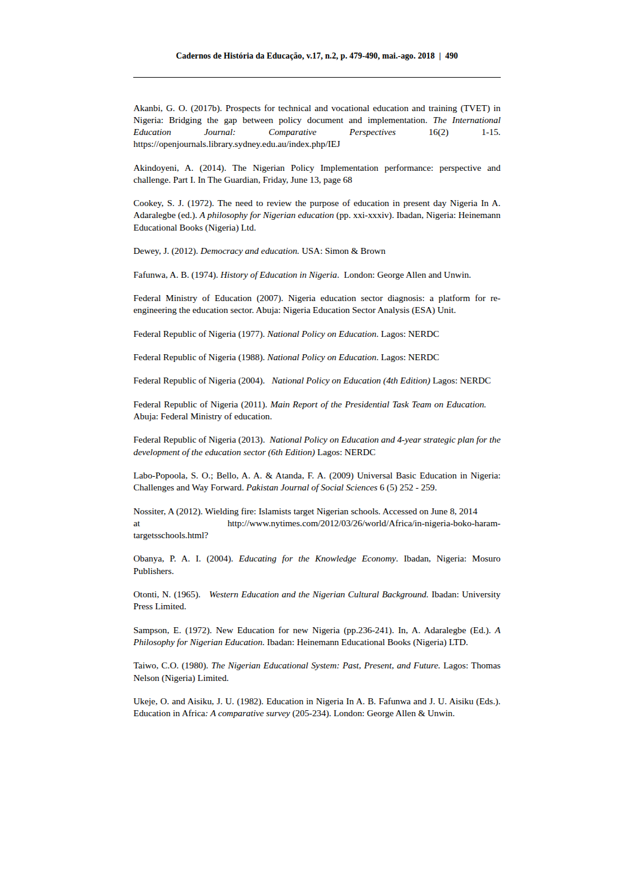Cadernos de História da Educação, v.17, n.2, p. 479-490, mai.-ago. 2018 | 490
Akanbi, G. O. (2017b). Prospects for technical and vocational education and training (TVET) in Nigeria: Bridging the gap between policy document and implementation. The International Education Journal: Comparative Perspectives 16(2) 1-15. https://openjournals.library.sydney.edu.au/index.php/IEJ
Akindoyeni, A. (2014). The Nigerian Policy Implementation performance: perspective and challenge. Part I. In The Guardian, Friday, June 13, page 68
Cookey, S. J. (1972). The need to review the purpose of education in present day Nigeria In A. Adaralegbe (ed.). A philosophy for Nigerian education (pp. xxi-xxxiv). Ibadan, Nigeria: Heinemann Educational Books (Nigeria) Ltd.
Dewey, J. (2012). Democracy and education. USA: Simon & Brown
Fafunwa, A. B. (1974). History of Education in Nigeria. London: George Allen and Unwin.
Federal Ministry of Education (2007). Nigeria education sector diagnosis: a platform for re-engineering the education sector. Abuja: Nigeria Education Sector Analysis (ESA) Unit.
Federal Republic of Nigeria (1977). National Policy on Education. Lagos: NERDC
Federal Republic of Nigeria (1988). National Policy on Education. Lagos: NERDC
Federal Republic of Nigeria (2004). National Policy on Education (4th Edition) Lagos: NERDC
Federal Republic of Nigeria (2011). Main Report of the Presidential Task Team on Education. Abuja: Federal Ministry of education.
Federal Republic of Nigeria (2013). National Policy on Education and 4-year strategic plan for the development of the education sector (6th Edition) Lagos: NERDC
Labo-Popoola, S. O.; Bello, A. A. & Atanda, F. A. (2009) Universal Basic Education in Nigeria: Challenges and Way Forward. Pakistan Journal of Social Sciences 6 (5) 252 - 259.
Nossiter, A (2012). Wielding fire: Islamists target Nigerian schools. Accessed on June 8, 2014 at http://www.nytimes.com/2012/03/26/world/Africa/in-nigeria-boko-haram-targetsschools.html?
Obanya, P. A. I. (2004). Educating for the Knowledge Economy. Ibadan, Nigeria: Mosuro Publishers.
Otonti, N. (1965). Western Education and the Nigerian Cultural Background. Ibadan: University Press Limited.
Sampson, E. (1972). New Education for new Nigeria (pp.236-241). In, A. Adaralegbe (Ed.). A Philosophy for Nigerian Education. Ibadan: Heinemann Educational Books (Nigeria) LTD.
Taiwo, C.O. (1980). The Nigerian Educational System: Past, Present, and Future. Lagos: Thomas Nelson (Nigeria) Limited.
Ukeje, O. and Aisiku, J. U. (1982). Education in Nigeria In A. B. Fafunwa and J. U. Aisiku (Eds.). Education in Africa: A comparative survey (205-234). London: George Allen & Unwin.